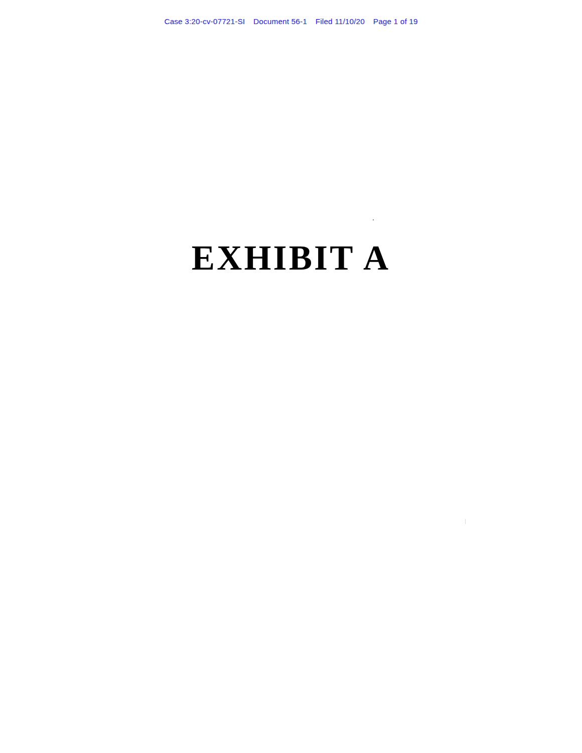Case 3:20-cv-07721-SI Document 56-1 Filed 11/10/20 Page 1 of 19
EXHIBIT A